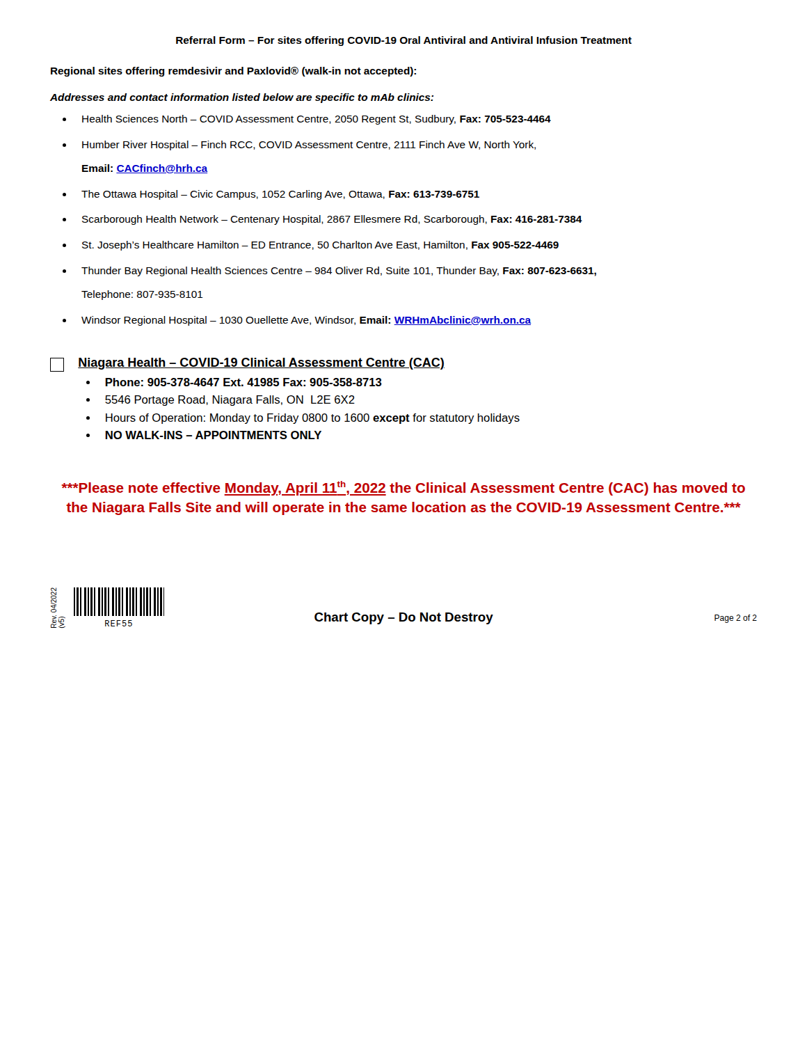Referral Form – For sites offering COVID-19 Oral Antiviral and Antiviral Infusion Treatment
Regional sites offering remdesivir and Paxlovid® (walk-in not accepted):
Addresses and contact information listed below are specific to mAb clinics:
Health Sciences North – COVID Assessment Centre, 2050 Regent St, Sudbury, Fax: 705-523-4464
Humber River Hospital – Finch RCC, COVID Assessment Centre, 2111 Finch Ave W, North York,
Email: CACfinch@hrh.ca
The Ottawa Hospital – Civic Campus, 1052 Carling Ave, Ottawa, Fax: 613-739-6751
Scarborough Health Network – Centenary Hospital, 2867 Ellesmere Rd, Scarborough, Fax: 416-281-7384
St. Joseph’s Healthcare Hamilton – ED Entrance, 50 Charlton Ave East, Hamilton, Fax 905-522-4469
Thunder Bay Regional Health Sciences Centre – 984 Oliver Rd, Suite 101, Thunder Bay, Fax: 807-623-6631,
Telephone: 807-935-8101
Windsor Regional Hospital – 1030 Ouellette Ave, Windsor, Email: WRHmAbclinic@wrh.on.ca
Niagara Health – COVID-19 Clinical Assessment Centre (CAC)
Phone: 905-378-4647 Ext. 41985 Fax: 905-358-8713
5546 Portage Road, Niagara Falls, ON L2E 6X2
Hours of Operation: Monday to Friday 0800 to 1600 except for statutory holidays
NO WALK-INS – APPOINTMENTS ONLY
***Please note effective Monday, April 11th, 2022 the Clinical Assessment Centre (CAC) has moved to the Niagara Falls Site and will operate in the same location as the COVID-19 Assessment Centre.***
Rev. 04/2022
(v5)
REF55
Chart Copy – Do Not Destroy
Page 2 of 2